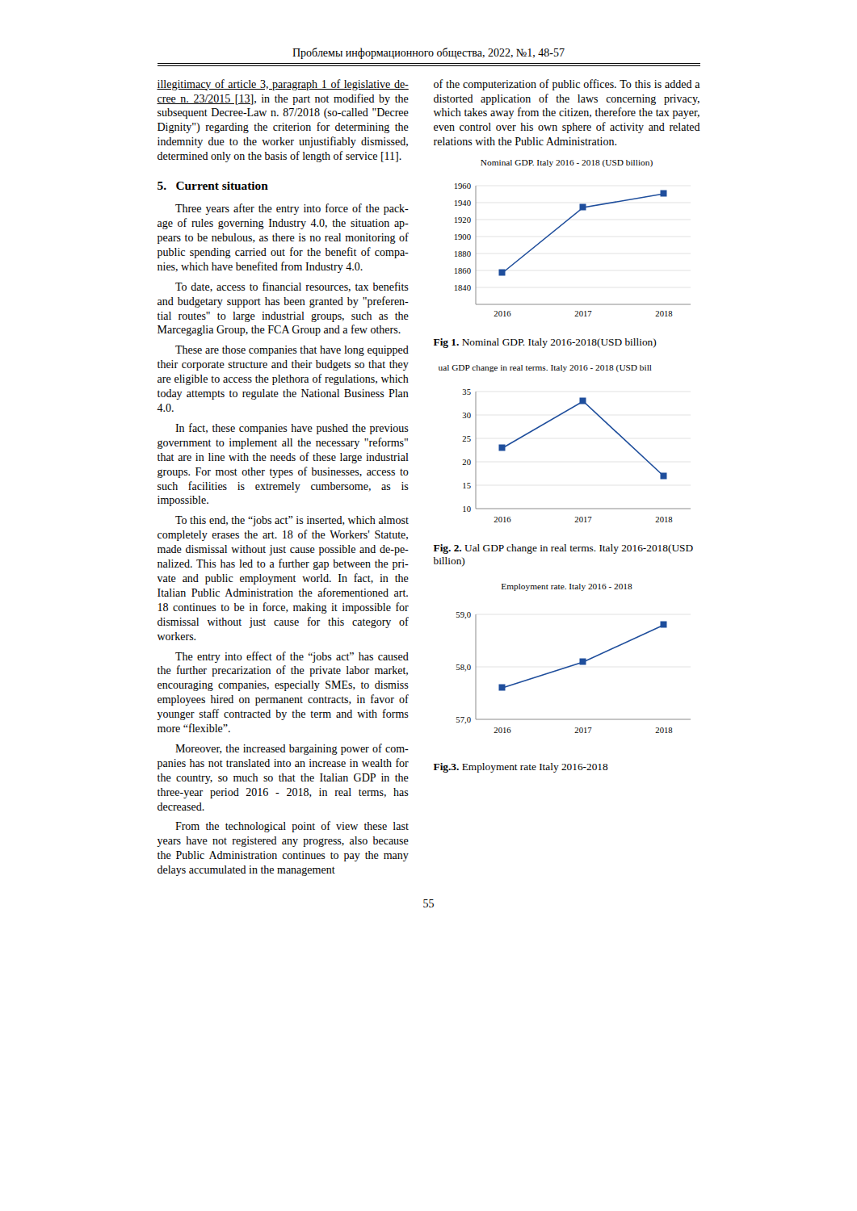Проблемы информационного общества, 2022, №1, 48-57
illegitimacy of article 3, paragraph 1 of legislative decree n. 23/2015 [13], in the part not modified by the subsequent Decree-Law n. 87/2018 (so-called "Decree Dignity") regarding the criterion for determining the indemnity due to the worker unjustifiably dismissed, determined only on the basis of length of service [11].
5. Current situation
Three years after the entry into force of the package of rules governing Industry 4.0, the situation appears to be nebulous, as there is no real monitoring of public spending carried out for the benefit of companies, which have benefited from Industry 4.0.
To date, access to financial resources, tax benefits and budgetary support has been granted by "preferential routes" to large industrial groups, such as the Marcegaglia Group, the FCA Group and a few others.
These are those companies that have long equipped their corporate structure and their budgets so that they are eligible to access the plethora of regulations, which today attempts to regulate the National Business Plan 4.0.
In fact, these companies have pushed the previous government to implement all the necessary "reforms" that are in line with the needs of these large industrial groups. For most other types of businesses, access to such facilities is extremely cumbersome, as is impossible.
To this end, the “jobs act” is inserted, which almost completely erases the art. 18 of the Workers' Statute, made dismissal without just cause possible and de-penalized. This has led to a further gap between the private and public employment world. In fact, in the Italian Public Administration the aforementioned art. 18 continues to be in force, making it impossible for dismissal without just cause for this category of workers.
The entry into effect of the “jobs act” has caused the further precarization of the private labor market, encouraging companies, especially SMEs, to dismiss employees hired on permanent contracts, in favor of younger staff contracted by the term and with forms more “flexible”.
Moreover, the increased bargaining power of companies has not translated into an increase in wealth for the country, so much so that the Italian GDP in the three-year period 2016 - 2018, in real terms, has decreased.
From the technological point of view these last years have not registered any progress, also because the Public Administration continues to pay the many delays accumulated in the management
of the computerization of public offices. To this is added a distorted application of the laws concerning privacy, which takes away from the citizen, therefore the tax payer, even control over his own sphere of activity and related relations with the Public Administration.
Nominal GDP. Italy 2016 - 2018 (USD billion)
1960 1940 1920 1900 1880 1860 1840 2016 2017 2018
Fig 1. Nominal GDP. Italy 2016-2018(USD billion)
ual GDP change in real terms. Italy 2016 - 2018 (USD bill
35 30 25 20 15 10 2016 2017 2018
Fig. 2. Ual GDP change in real terms. Italy 2016-2018(USD billion)
Employment rate. Italy 2016 - 2018
59,0 58,0 57,0 2016 2017 2018
Fig.3. Employment rate Italy 2016-2018
55